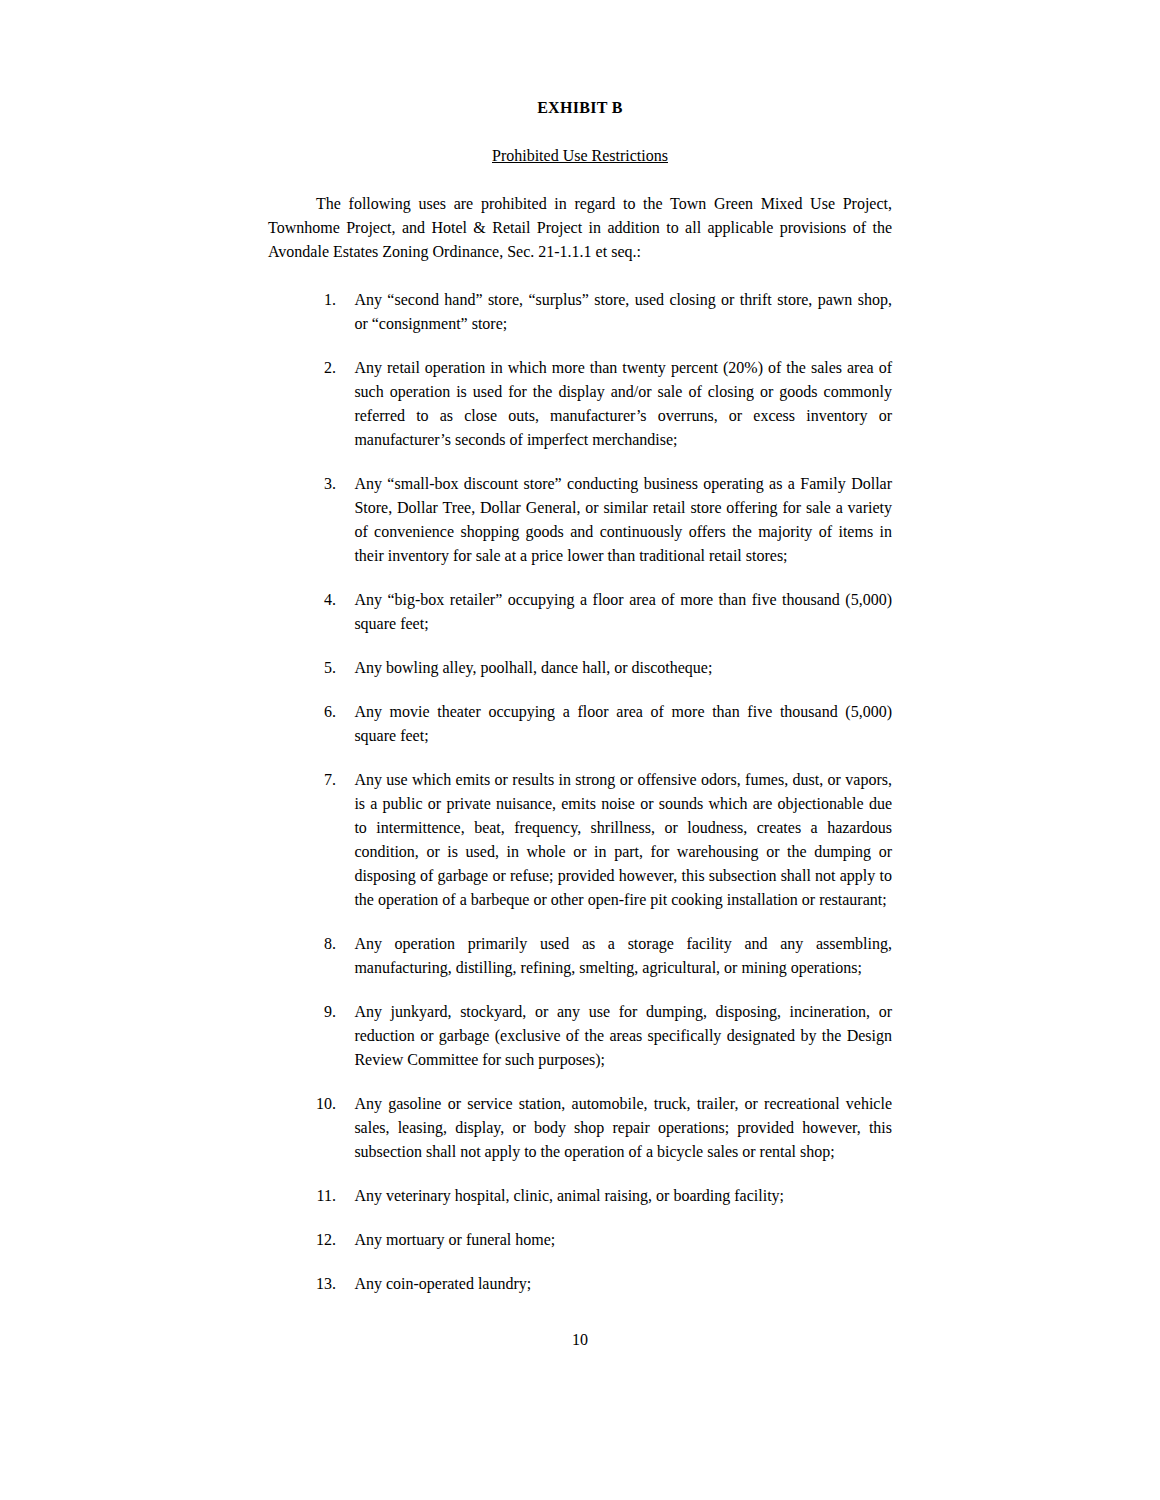EXHIBIT B
Prohibited Use Restrictions
The following uses are prohibited in regard to the Town Green Mixed Use Project, Townhome Project, and Hotel & Retail Project in addition to all applicable provisions of the Avondale Estates Zoning Ordinance, Sec. 21-1.1.1 et seq.:
Any “second hand” store, “surplus” store, used closing or thrift store, pawn shop, or “consignment” store;
Any retail operation in which more than twenty percent (20%) of the sales area of such operation is used for the display and/or sale of closing or goods commonly referred to as close outs, manufacturer’s overruns, or excess inventory or manufacturer’s seconds of imperfect merchandise;
Any “small-box discount store” conducting business operating as a Family Dollar Store, Dollar Tree, Dollar General, or similar retail store offering for sale a variety of convenience shopping goods and continuously offers the majority of items in their inventory for sale at a price lower than traditional retail stores;
Any “big-box retailer” occupying a floor area of more than five thousand (5,000) square feet;
Any bowling alley, poolhall, dance hall, or discotheque;
Any movie theater occupying a floor area of more than five thousand (5,000) square feet;
Any use which emits or results in strong or offensive odors, fumes, dust, or vapors, is a public or private nuisance, emits noise or sounds which are objectionable due to intermittence, beat, frequency, shrillness, or loudness, creates a hazardous condition, or is used, in whole or in part, for warehousing or the dumping or disposing of garbage or refuse; provided however, this subsection shall not apply to the operation of a barbeque or other open-fire pit cooking installation or restaurant;
Any operation primarily used as a storage facility and any assembling, manufacturing, distilling, refining, smelting, agricultural, or mining operations;
Any junkyard, stockyard, or any use for dumping, disposing, incineration, or reduction or garbage (exclusive of the areas specifically designated by the Design Review Committee for such purposes);
Any gasoline or service station, automobile, truck, trailer, or recreational vehicle sales, leasing, display, or body shop repair operations; provided however, this subsection shall not apply to the operation of a bicycle sales or rental shop;
Any veterinary hospital, clinic, animal raising, or boarding facility;
Any mortuary or funeral home;
Any coin-operated laundry;
10